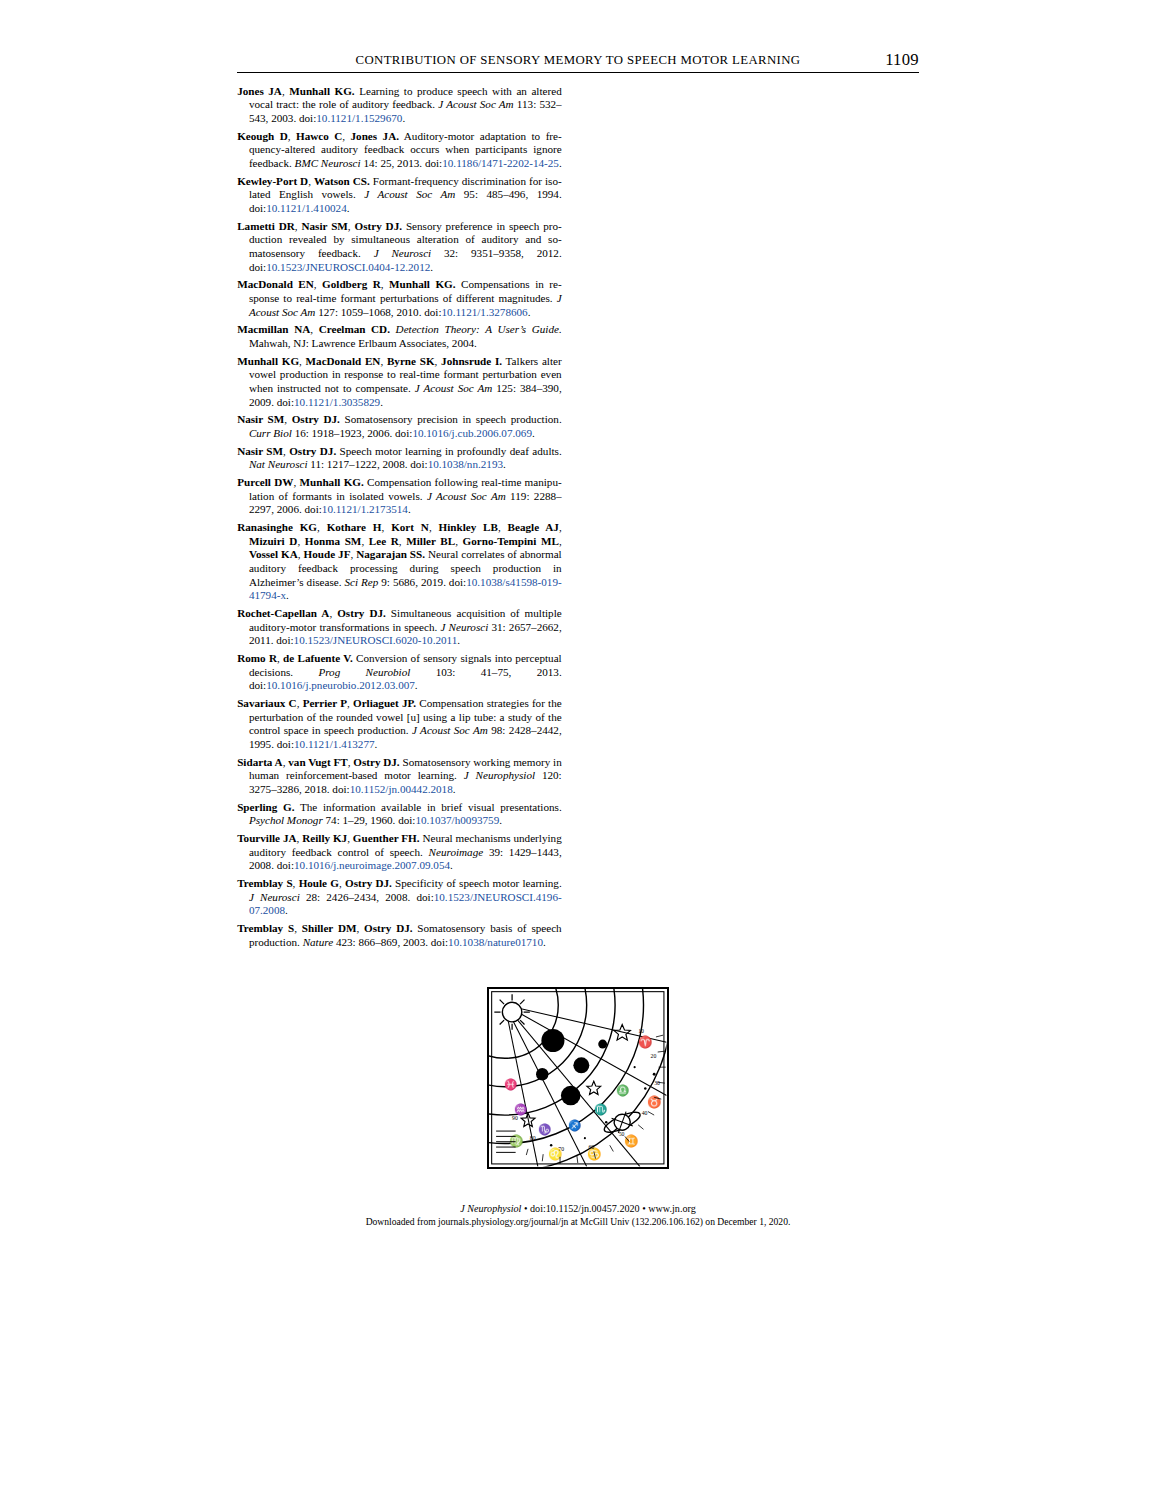Contribution of Sensory Memory to Speech Motor Learning 1109
Jones JA, Munhall KG. Learning to produce speech with an altered vocal tract: the role of auditory feedback. J Acoust Soc Am 113: 532–543, 2003. doi:10.1121/1.1529670.
Keough D, Hawco C, Jones JA. Auditory-motor adaptation to frequency-altered auditory feedback occurs when participants ignore feedback. BMC Neurosci 14: 25, 2013. doi:10.1186/1471-2202-14-25.
Kewley-Port D, Watson CS. Formant-frequency discrimination for isolated English vowels. J Acoust Soc Am 95: 485–496, 1994. doi:10.1121/1.410024.
Lametti DR, Nasir SM, Ostry DJ. Sensory preference in speech production revealed by simultaneous alteration of auditory and somatosensory feedback. J Neurosci 32: 9351–9358, 2012. doi:10.1523/JNEUROSCI.0404-12.2012.
MacDonald EN, Goldberg R, Munhall KG. Compensations in response to real-time formant perturbations of different magnitudes. J Acoust Soc Am 127: 1059–1068, 2010. doi:10.1121/1.3278606.
Macmillan NA, Creelman CD. Detection Theory: A User’s Guide. Mahwah, NJ: Lawrence Erlbaum Associates, 2004.
Munhall KG, MacDonald EN, Byrne SK, Johnsrude I. Talkers alter vowel production in response to real-time formant perturbation even when instructed not to compensate. J Acoust Soc Am 125: 384–390, 2009. doi:10.1121/1.3035829.
Nasir SM, Ostry DJ. Somatosensory precision in speech production. Curr Biol 16: 1918–1923, 2006. doi:10.1016/j.cub.2006.07.069.
Nasir SM, Ostry DJ. Speech motor learning in profoundly deaf adults. Nat Neurosci 11: 1217–1222, 2008. doi:10.1038/nn.2193.
Purcell DW, Munhall KG. Compensation following real-time manipulation of formants in isolated vowels. J Acoust Soc Am 119: 2288–2297, 2006. doi:10.1121/1.2173514.
Ranasinghe KG, Kothare H, Kort N, Hinkley LB, Beagle AJ, Mizuiri D, Honma SM, Lee R, Miller BL, Gorno-Tempini ML, Vossel KA, Houde JF, Nagarajan SS. Neural correlates of abnormal auditory feedback processing during speech production in Alzheimer’s disease. Sci Rep 9: 5686, 2019. doi:10.1038/s41598-019-41794-x.
Rochet-Capellan A, Ostry DJ. Simultaneous acquisition of multiple auditory-motor transformations in speech. J Neurosci 31: 2657–2662, 2011. doi:10.1523/JNEUROSCI.6020-10.2011.
Romo R, de Lafuente V. Conversion of sensory signals into perceptual decisions. Prog Neurobiol 103: 41–75, 2013. doi:10.1016/j.pneurobio.2012.03.007.
Savariaux C, Perrier P, Orliaguet JP. Compensation strategies for the perturbation of the rounded vowel [u] using a lip tube: a study of the control space in speech production. J Acoust Soc Am 98: 2428–2442, 1995. doi:10.1121/1.413277.
Sidarta A, van Vugt FT, Ostry DJ. Somatosensory working memory in human reinforcement-based motor learning. J Neurophysiol 120: 3275–3286, 2018. doi:10.1152/jn.00442.2018.
Sperling G. The information available in brief visual presentations. Psychol Monogr 74: 1–29, 1960. doi:10.1037/h0093759.
Tourville JA, Reilly KJ, Guenther FH. Neural mechanisms underlying auditory feedback control of speech. Neuroimage 39: 1429–1443, 2008. doi:10.1016/j.neuroimage.2007.09.054.
Tremblay S, Houle G, Ostry DJ. Specificity of speech motor learning. J Neurosci 28: 2426–2434, 2008. doi:10.1523/JNEUROSCI.4196-07.2008.
Tremblay S, Shiller DM, Ostry DJ. Somatosensory basis of speech production. Nature 423: 866–869, 2003. doi:10.1038/nature01710.
♈ ♉ ♊ ♋ ♌ ♍ ♎ ♏ ♐ ♑ ♒ ♓ 10 20 30 40 50 60 70 80 90
J Neurophysiol • doi:10.1152/jn.00457.2020 • www.jn.org
Downloaded from journals.physiology.org/journal/jn at McGill Univ (132.206.106.162) on December 1, 2020.